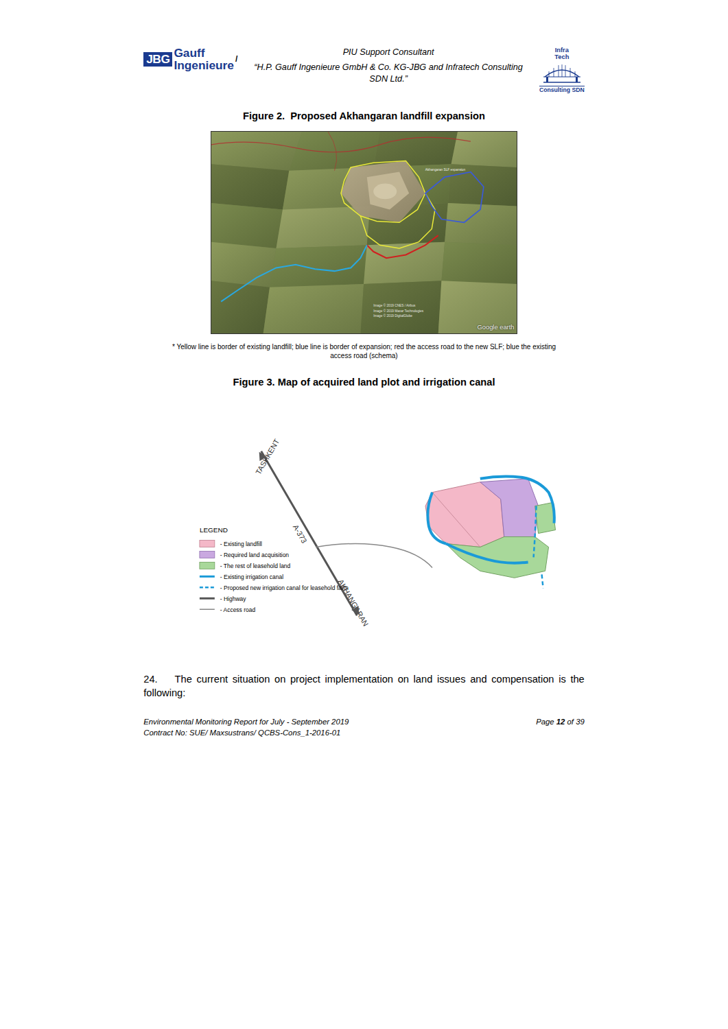JBG
Gauff Ingenieure
/
PIU Support Consultant
“H.P. Gauff Ingenieure GmbH & Co. KG-JBG and Infratech Consulting SDN Ltd.”
Infra
Tech
Consulting SDN
Figure 2. Proposed Akhangaran landfill expansion
Akhangaran SLF expansion Image © 2019 CNES / Airbus Image © 2019 Maxar Technologies Image © 2019 DigitalGlobe
Google earth
* Yellow line is border of existing landfill; blue line is border of expansion; red the access road to the new SLF; blue the existing access road (schema)
Figure 3. Map of acquired land plot and irrigation canal
TASHKENT A-373 AKHANGARAN LEGEND - Existing landfill - Required land acquisition - The rest of leasehold land - Existing irrigation canal - Proposed new irrigation canal for leasehold farm - Highway - Access road
24. The current situation on project implementation on land issues and compensation is the following:
Environmental Monitoring Report for July - September 2019
Contract No: SUE/ Maxsustrans/ QCBS-Cons_1-2016-01
Page 12 of 39